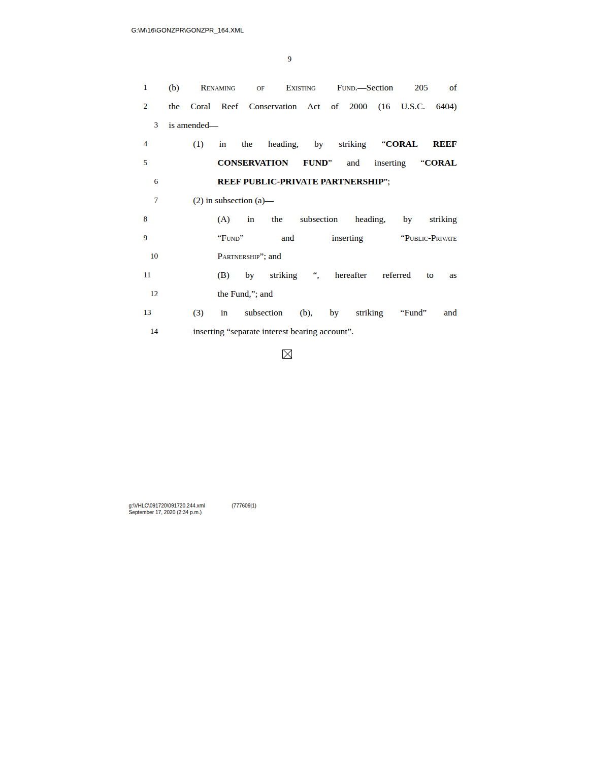G:\M\16\GONZPR\GONZPR_164.XML
9
(b) Renaming of Existing Fund.—Section 205 of
the Coral Reef Conservation Act of 2000 (16 U.S.C. 6404)
is amended—
(1) in the heading, by striking “CORAL REEF
CONSERVATION FUND” and inserting “CORAL
REEF PUBLIC-PRIVATE PARTNERSHIP”;
(2) in subsection (a)—
(A) in the subsection heading, by striking
“Fund” and inserting “Public-Private
Partnership”; and
(B) by striking “, hereafter referred to as
the Fund,”; and
(3) in subsection (b), by striking “Fund” and
inserting “separate interest bearing account”.
g:\VHLC\091720\091720.244.xml(777609|1)
September 17, 2020 (2:34 p.m.)